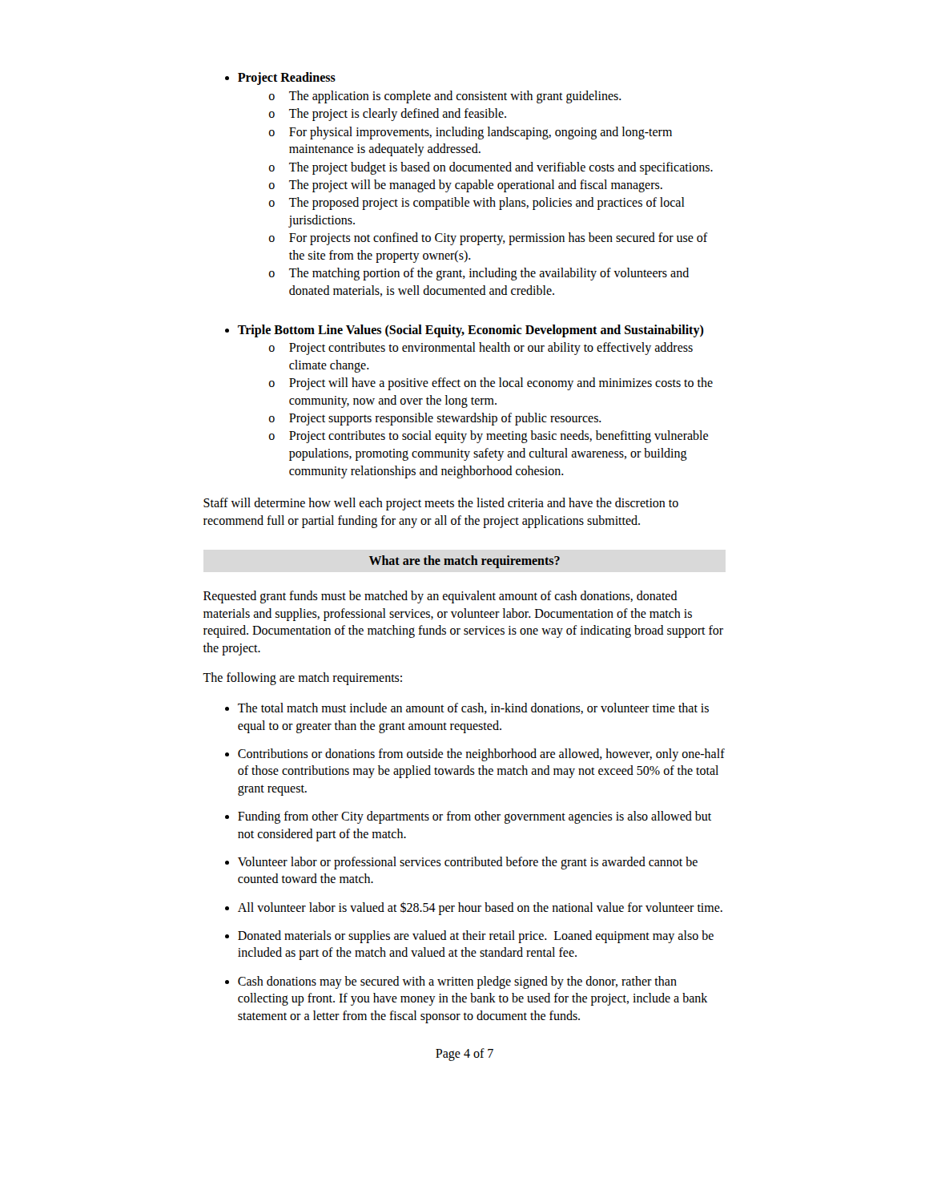Project Readiness
The application is complete and consistent with grant guidelines.
The project is clearly defined and feasible.
For physical improvements, including landscaping, ongoing and long-term maintenance is adequately addressed.
The project budget is based on documented and verifiable costs and specifications.
The project will be managed by capable operational and fiscal managers.
The proposed project is compatible with plans, policies and practices of local jurisdictions.
For projects not confined to City property, permission has been secured for use of the site from the property owner(s).
The matching portion of the grant, including the availability of volunteers and donated materials, is well documented and credible.
Triple Bottom Line Values (Social Equity, Economic Development and Sustainability)
Project contributes to environmental health or our ability to effectively address climate change.
Project will have a positive effect on the local economy and minimizes costs to the community, now and over the long term.
Project supports responsible stewardship of public resources.
Project contributes to social equity by meeting basic needs, benefitting vulnerable populations, promoting community safety and cultural awareness, or building community relationships and neighborhood cohesion.
Staff will determine how well each project meets the listed criteria and have the discretion to recommend full or partial funding for any or all of the project applications submitted.
What are the match requirements?
Requested grant funds must be matched by an equivalent amount of cash donations, donated materials and supplies, professional services, or volunteer labor. Documentation of the match is required. Documentation of the matching funds or services is one way of indicating broad support for the project.
The following are match requirements:
The total match must include an amount of cash, in-kind donations, or volunteer time that is equal to or greater than the grant amount requested.
Contributions or donations from outside the neighborhood are allowed, however, only one-half of those contributions may be applied towards the match and may not exceed 50% of the total grant request.
Funding from other City departments or from other government agencies is also allowed but not considered part of the match.
Volunteer labor or professional services contributed before the grant is awarded cannot be counted toward the match.
All volunteer labor is valued at $28.54 per hour based on the national value for volunteer time.
Donated materials or supplies are valued at their retail price. Loaned equipment may also be included as part of the match and valued at the standard rental fee.
Cash donations may be secured with a written pledge signed by the donor, rather than collecting up front. If you have money in the bank to be used for the project, include a bank statement or a letter from the fiscal sponsor to document the funds.
Page 4 of 7